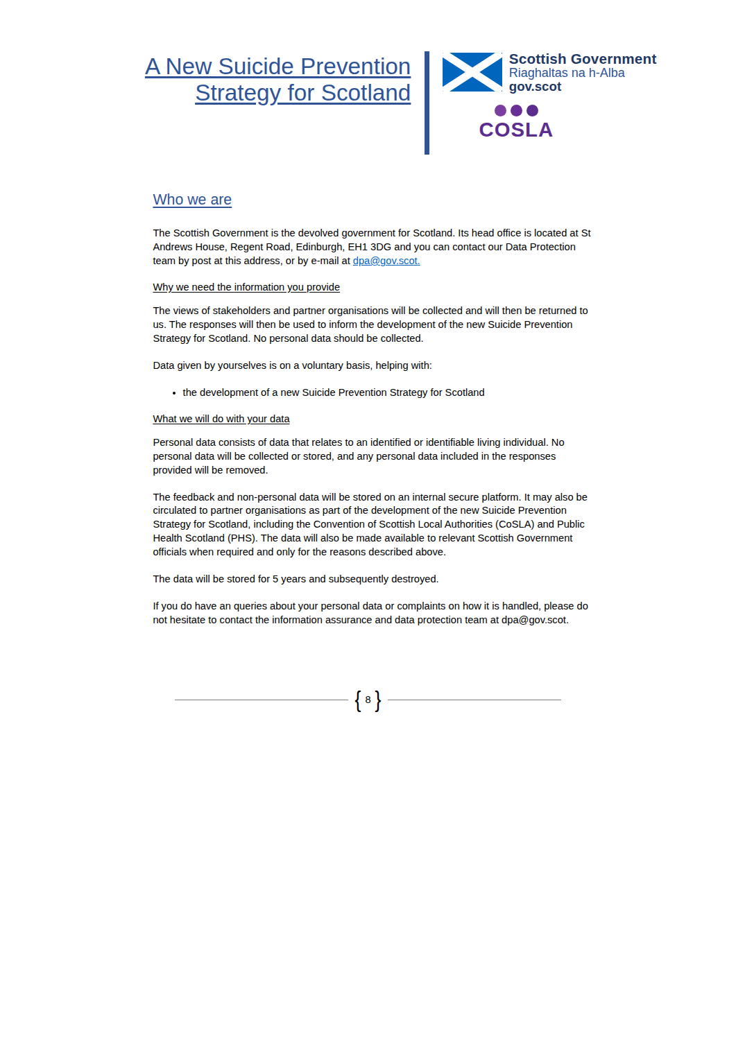A New Suicide Prevention
Strategy for Scotland
Scottish Government
Riaghaltas na h-Alba
gov.scot
COSLA
Who we are
The Scottish Government is the devolved government for Scotland. Its head office is located at St Andrews House, Regent Road, Edinburgh, EH1 3DG and you can contact our Data Protection team by post at this address, or by e-mail at dpa@gov.scot.
Why we need the information you provide
The views of stakeholders and partner organisations will be collected and will then be returned to us. The responses will then be used to inform the development of the new Suicide Prevention Strategy for Scotland. No personal data should be collected.
Data given by yourselves is on a voluntary basis, helping with:
the development of a new Suicide Prevention Strategy for Scotland
What we will do with your data
Personal data consists of data that relates to an identified or identifiable living individual. No personal data will be collected or stored, and any personal data included in the responses provided will be removed.
The feedback and non-personal data will be stored on an internal secure platform. It may also be circulated to partner organisations as part of the development of the new Suicide Prevention Strategy for Scotland, including the Convention of Scottish Local Authorities (CoSLA) and Public Health Scotland (PHS). The data will also be made available to relevant Scottish Government officials when required and only for the reasons described above.
The data will be stored for 5 years and subsequently destroyed.
If you do have an queries about your personal data or complaints on how it is handled, please do not hesitate to contact the information assurance and data protection team at dpa@gov.scot.
{ 8 }